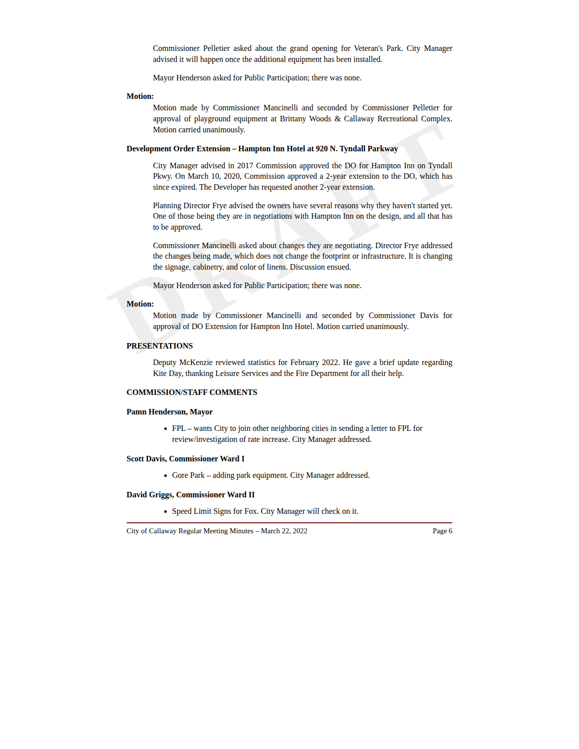DRAFT
Commissioner Pelletier asked about the grand opening for Veteran's Park. City Manager advised it will happen once the additional equipment has been installed.
Mayor Henderson asked for Public Participation; there was none.
Motion:
Motion made by Commissioner Mancinelli and seconded by Commissioner Pelletier for approval of playground equipment at Brittany Woods & Callaway Recreational Complex. Motion carried unanimously.
Development Order Extension – Hampton Inn Hotel at 920 N. Tyndall Parkway
City Manager advised in 2017 Commission approved the DO for Hampton Inn on Tyndall Pkwy. On March 10, 2020, Commission approved a 2-year extension to the DO, which has since expired. The Developer has requested another 2-year extension.
Planning Director Frye advised the owners have several reasons why they haven't started yet. One of those being they are in negotiations with Hampton Inn on the design, and all that has to be approved.
Commissioner Mancinelli asked about changes they are negotiating. Director Frye addressed the changes being made, which does not change the footprint or infrastructure. It is changing the signage, cabinetry, and color of linens. Discussion ensued.
Mayor Henderson asked for Public Participation; there was none.
Motion:
Motion made by Commissioner Mancinelli and seconded by Commissioner Davis for approval of DO Extension for Hampton Inn Hotel. Motion carried unanimously.
PRESENTATIONS
Deputy McKenzie reviewed statistics for February 2022. He gave a brief update regarding Kite Day, thanking Leisure Services and the Fire Department for all their help.
COMMISSION/STAFF COMMENTS
Pamn Henderson, Mayor
FPL – wants City to join other neighboring cities in sending a letter to FPL for review/investigation of rate increase. City Manager addressed.
Scott Davis, Commissioner Ward I
Gore Park – adding park equipment. City Manager addressed.
David Griggs, Commissioner Ward II
Speed Limit Signs for Fox. City Manager will check on it.
City of Callaway Regular Meeting Minutes – March 22, 2022 Page 6